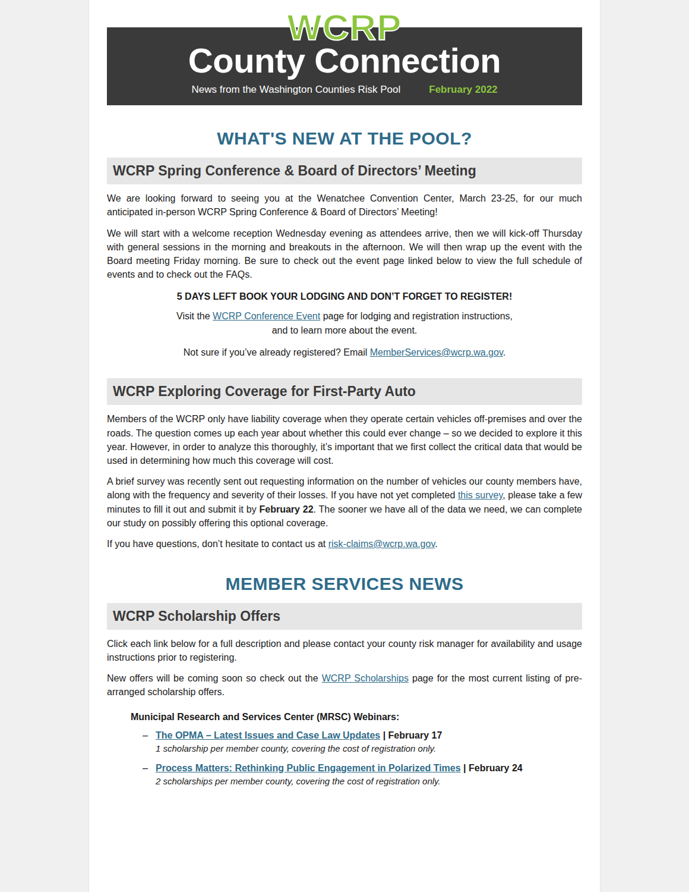WCRP
County Connection
News from the Washington Counties Risk Pool February 2022
WHAT'S NEW AT THE POOL?
WCRP Spring Conference & Board of Directors’ Meeting
We are looking forward to seeing you at the Wenatchee Convention Center, March 23-25, for our much anticipated in-person WCRP Spring Conference & Board of Directors’ Meeting!
We will start with a welcome reception Wednesday evening as attendees arrive, then we will kick-off Thursday with general sessions in the morning and breakouts in the afternoon. We will then wrap up the event with the Board meeting Friday morning. Be sure to check out the event page linked below to view the full schedule of events and to check out the FAQs.
5 DAYS LEFT BOOK YOUR LODGING AND DON’T FORGET TO REGISTER!
Visit the WCRP Conference Event page for lodging and registration instructions,
and to learn more about the event.
Not sure if you’ve already registered? Email MemberServices@wcrp.wa.gov.
WCRP Exploring Coverage for First-Party Auto
Members of the WCRP only have liability coverage when they operate certain vehicles off-premises and over the roads. The question comes up each year about whether this could ever change – so we decided to explore it this year. However, in order to analyze this thoroughly, it’s important that we first collect the critical data that would be used in determining how much this coverage will cost.
A brief survey was recently sent out requesting information on the number of vehicles our county members have, along with the frequency and severity of their losses. If you have not yet completed this survey, please take a few minutes to fill it out and submit it by February 22. The sooner we have all of the data we need, we can complete our study on possibly offering this optional coverage.
If you have questions, don’t hesitate to contact us at risk-claims@wcrp.wa.gov.
MEMBER SERVICES NEWS
WCRP Scholarship Offers
Click each link below for a full description and please contact your county risk manager for availability and usage instructions prior to registering.
New offers will be coming soon so check out the WCRP Scholarships page for the most current listing of pre-arranged scholarship offers.
Municipal Research and Services Center (MRSC) Webinars:
The OPMA – Latest Issues and Case Law Updates | February 17 1 scholarship per member county, covering the cost of registration only.
Process Matters: Rethinking Public Engagement in Polarized Times | February 24 2 scholarships per member county, covering the cost of registration only.